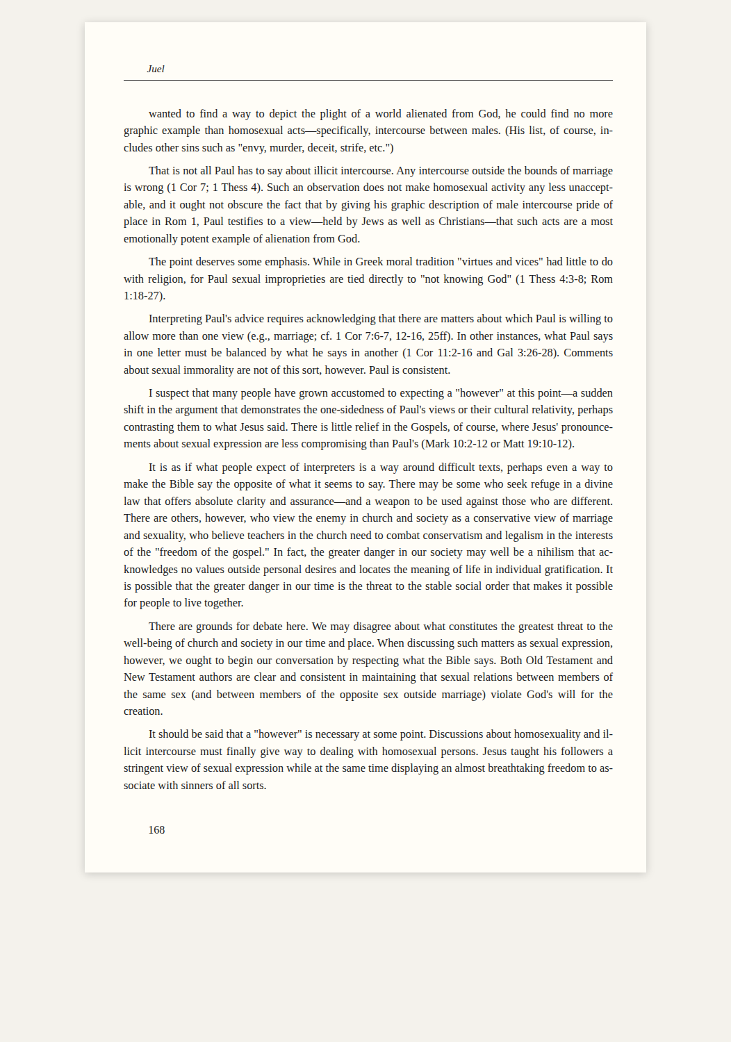Juel
wanted to find a way to depict the plight of a world alienated from God, he could find no more graphic example than homosexual acts—specifically, intercourse between males. (His list, of course, includes other sins such as "envy, murder, deceit, strife, etc.")
That is not all Paul has to say about illicit intercourse. Any intercourse outside the bounds of marriage is wrong (1 Cor 7; 1 Thess 4). Such an observation does not make homosexual activity any less unacceptable, and it ought not obscure the fact that by giving his graphic description of male intercourse pride of place in Rom 1, Paul testifies to a view—held by Jews as well as Christians—that such acts are a most emotionally potent example of alienation from God.
The point deserves some emphasis. While in Greek moral tradition "virtues and vices" had little to do with religion, for Paul sexual improprieties are tied directly to "not knowing God" (1 Thess 4:3-8; Rom 1:18-27).
Interpreting Paul's advice requires acknowledging that there are matters about which Paul is willing to allow more than one view (e.g., marriage; cf. 1 Cor 7:6-7, 12-16, 25ff). In other instances, what Paul says in one letter must be balanced by what he says in another (1 Cor 11:2-16 and Gal 3:26-28). Comments about sexual immorality are not of this sort, however. Paul is consistent.
I suspect that many people have grown accustomed to expecting a "however" at this point—a sudden shift in the argument that demonstrates the one-sidedness of Paul's views or their cultural relativity, perhaps contrasting them to what Jesus said. There is little relief in the Gospels, of course, where Jesus' pronouncements about sexual expression are less compromising than Paul's (Mark 10:2-12 or Matt 19:10-12).
It is as if what people expect of interpreters is a way around difficult texts, perhaps even a way to make the Bible say the opposite of what it seems to say. There may be some who seek refuge in a divine law that offers absolute clarity and assurance—and a weapon to be used against those who are different. There are others, however, who view the enemy in church and society as a conservative view of marriage and sexuality, who believe teachers in the church need to combat conservatism and legalism in the interests of the "freedom of the gospel." In fact, the greater danger in our society may well be a nihilism that acknowledges no values outside personal desires and locates the meaning of life in individual gratification. It is possible that the greater danger in our time is the threat to the stable social order that makes it possible for people to live together.
There are grounds for debate here. We may disagree about what constitutes the greatest threat to the well-being of church and society in our time and place. When discussing such matters as sexual expression, however, we ought to begin our conversation by respecting what the Bible says. Both Old Testament and New Testament authors are clear and consistent in maintaining that sexual relations between members of the same sex (and between members of the opposite sex outside marriage) violate God's will for the creation.
It should be said that a "however" is necessary at some point. Discussions about homosexuality and illicit intercourse must finally give way to dealing with homosexual persons. Jesus taught his followers a stringent view of sexual expression while at the same time displaying an almost breathtaking freedom to associate with sinners of all sorts.
168